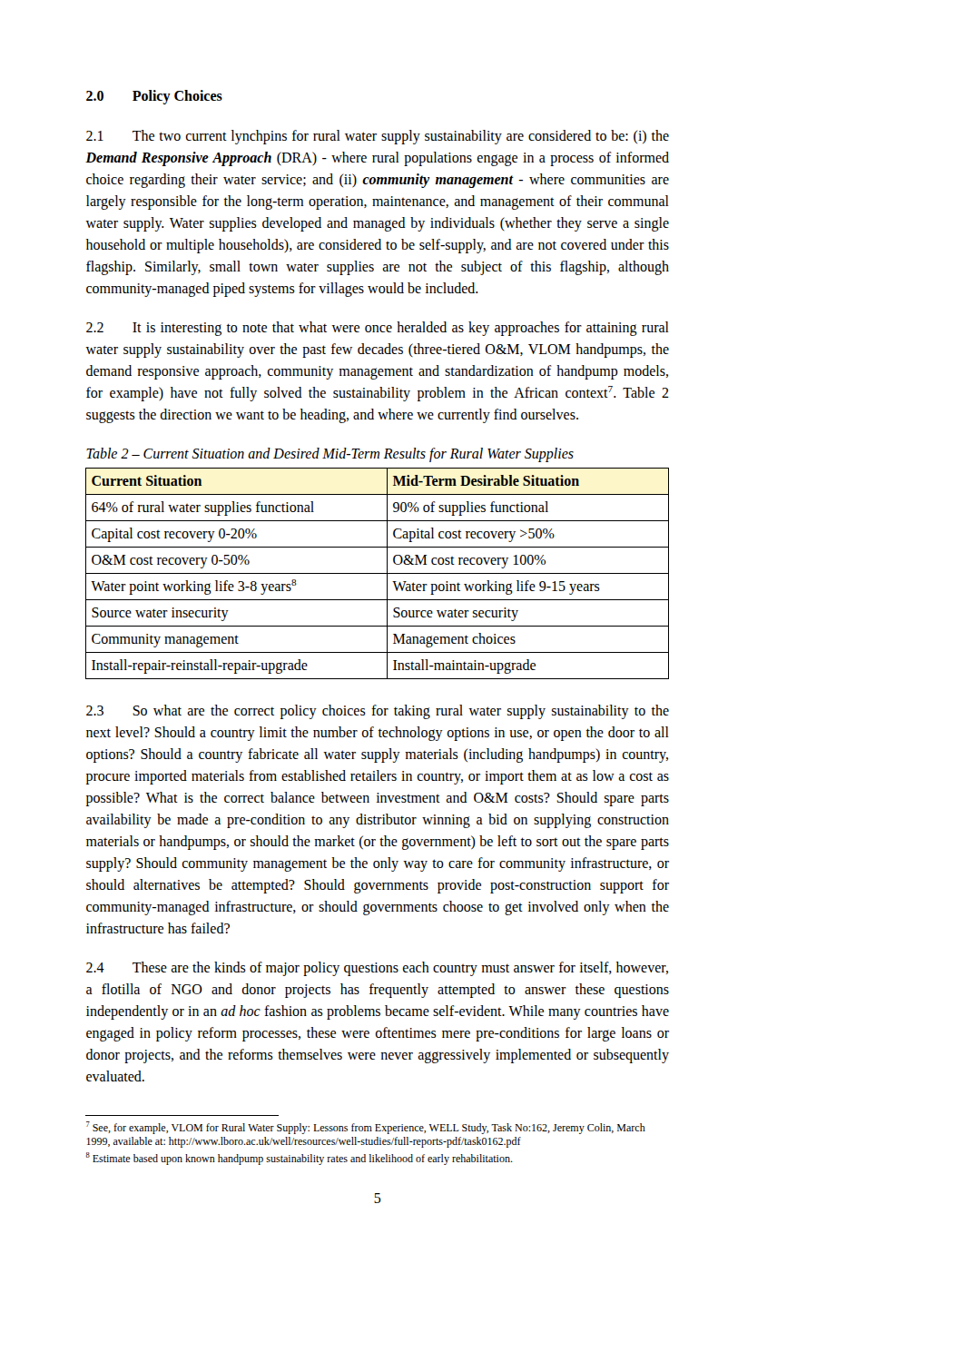2.0 Policy Choices
2.1 The two current lynchpins for rural water supply sustainability are considered to be: (i) the Demand Responsive Approach (DRA) - where rural populations engage in a process of informed choice regarding their water service; and (ii) community management - where communities are largely responsible for the long-term operation, maintenance, and management of their communal water supply. Water supplies developed and managed by individuals (whether they serve a single household or multiple households), are considered to be self-supply, and are not covered under this flagship. Similarly, small town water supplies are not the subject of this flagship, although community-managed piped systems for villages would be included.
2.2 It is interesting to note that what were once heralded as key approaches for attaining rural water supply sustainability over the past few decades (three-tiered O&M, VLOM handpumps, the demand responsive approach, community management and standardization of handpump models, for example) have not fully solved the sustainability problem in the African context7. Table 2 suggests the direction we want to be heading, and where we currently find ourselves.
Table 2 – Current Situation and Desired Mid-Term Results for Rural Water Supplies
| Current Situation | Mid-Term Desirable Situation |
| --- | --- |
| 64% of rural water supplies functional | 90% of supplies functional |
| Capital cost recovery 0-20% | Capital cost recovery >50% |
| O&M cost recovery 0-50% | O&M cost recovery 100% |
| Water point working life 3-8 years 8 | Water point working life 9-15 years |
| Source water insecurity | Source water security |
| Community management | Management choices |
| Install-repair-reinstall-repair-upgrade | Install-maintain-upgrade |
2.3 So what are the correct policy choices for taking rural water supply sustainability to the next level? Should a country limit the number of technology options in use, or open the door to all options? Should a country fabricate all water supply materials (including handpumps) in country, procure imported materials from established retailers in country, or import them at as low a cost as possible? What is the correct balance between investment and O&M costs? Should spare parts availability be made a pre-condition to any distributor winning a bid on supplying construction materials or handpumps, or should the market (or the government) be left to sort out the spare parts supply? Should community management be the only way to care for community infrastructure, or should alternatives be attempted? Should governments provide post-construction support for community-managed infrastructure, or should governments choose to get involved only when the infrastructure has failed?
2.4 These are the kinds of major policy questions each country must answer for itself, however, a flotilla of NGO and donor projects has frequently attempted to answer these questions independently or in an ad hoc fashion as problems became self-evident. While many countries have engaged in policy reform processes, these were oftentimes mere pre-conditions for large loans or donor projects, and the reforms themselves were never aggressively implemented or subsequently evaluated.
7 See, for example, VLOM for Rural Water Supply: Lessons from Experience, WELL Study, Task No:162, Jeremy Colin, March 1999, available at: http://www.lboro.ac.uk/well/resources/well-studies/full-reports-pdf/task0162.pdf
8 Estimate based upon known handpump sustainability rates and likelihood of early rehabilitation.
5